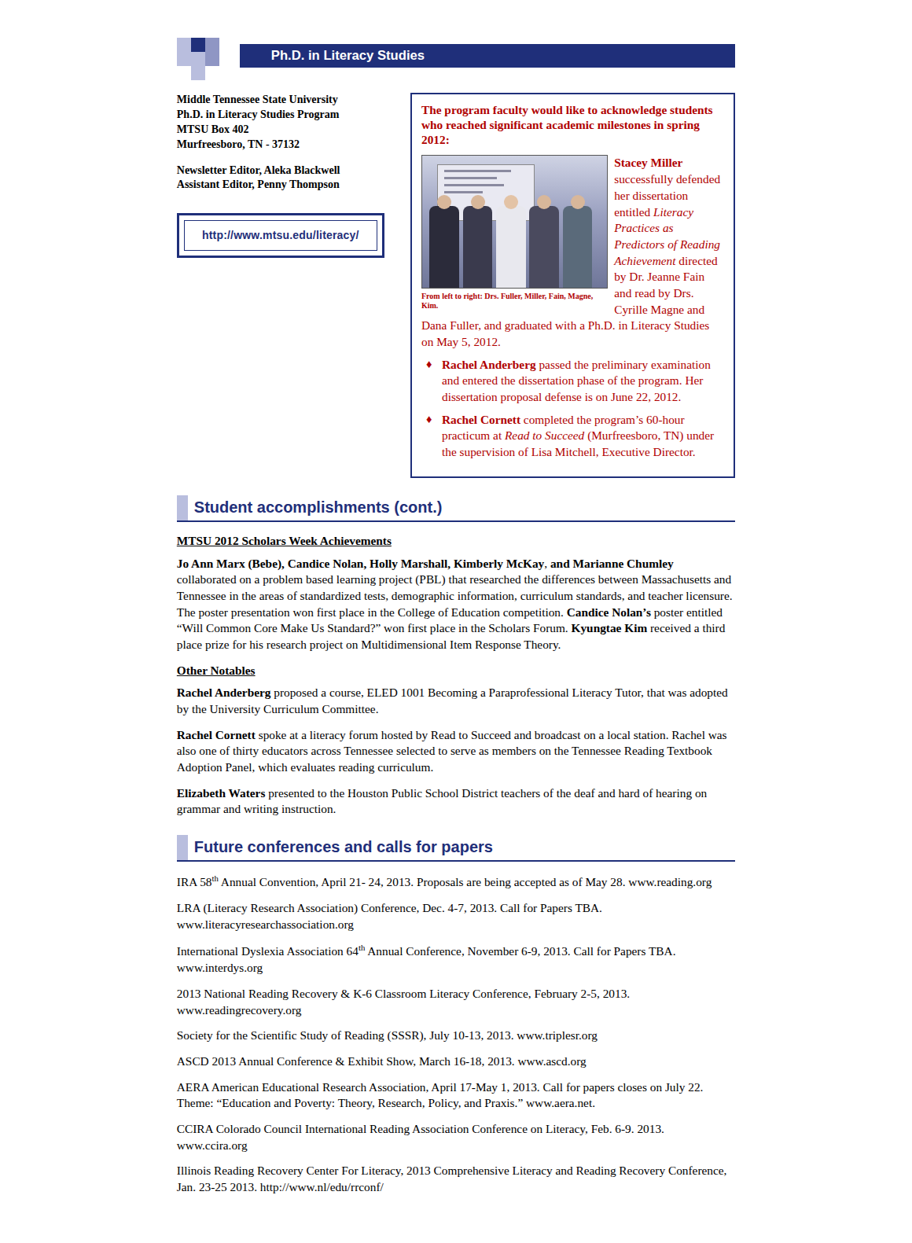Ph.D. in Literacy Studies
Middle Tennessee State University
Ph.D. in Literacy Studies Program
MTSU Box 402
Murfreesboro, TN - 37132
Newsletter Editor, Aleka Blackwell
Assistant Editor, Penny Thompson
http://www.mtsu.edu/literacy/
The program faculty would like to acknowledge students who reached significant academic milestones in spring 2012:
From left to right: Drs. Fuller, Miller, Fain, Magne, Kim.
Stacey Miller successfully defended her dissertation entitled Literacy Practices as Predictors of Reading Achievement directed by Dr. Jeanne Fain and read by Drs. Cyrille Magne and Dana Fuller, and graduated with a Ph.D. in Literacy Studies on May 5, 2012.
Rachel Anderberg passed the preliminary examination and entered the dissertation phase of the program. Her dissertation proposal defense is on June 22, 2012.
Rachel Cornett completed the program’s 60-hour practicum at Read to Succeed (Murfreesboro, TN) under the supervision of Lisa Mitchell, Executive Director.
Student accomplishments (cont.)
MTSU 2012 Scholars Week Achievements
Jo Ann Marx (Bebe), Candice Nolan, Holly Marshall, Kimberly McKay, and Marianne Chumley collaborated on a problem based learning project (PBL) that researched the differences between Massachusetts and Tennessee in the areas of standardized tests, demographic information, curriculum standards, and teacher licensure. The poster presentation won first place in the College of Education competition. Candice Nolan’s poster entitled “Will Common Core Make Us Standard?” won first place in the Scholars Forum. Kyungtae Kim received a third place prize for his research project on Multidimensional Item Response Theory.
Other Notables
Rachel Anderberg proposed a course, ELED 1001 Becoming a Paraprofessional Literacy Tutor, that was adopted by the University Curriculum Committee.
Rachel Cornett spoke at a literacy forum hosted by Read to Succeed and broadcast on a local station. Rachel was also one of thirty educators across Tennessee selected to serve as members on the Tennessee Reading Textbook Adoption Panel, which evaluates reading curriculum.
Elizabeth Waters presented to the Houston Public School District teachers of the deaf and hard of hearing on grammar and writing instruction.
Future conferences and calls for papers
IRA 58th Annual Convention, April 21- 24, 2013. Proposals are being accepted as of May 28. www.reading.org
LRA (Literacy Research Association) Conference, Dec. 4-7, 2013. Call for Papers TBA. www.literacyresearchassociation.org
International Dyslexia Association 64th Annual Conference, November 6-9, 2013. Call for Papers TBA. www.interdys.org
2013 National Reading Recovery & K-6 Classroom Literacy Conference, February 2-5, 2013. www.readingrecovery.org
Society for the Scientific Study of Reading (SSSR), July 10-13, 2013. www.triplesr.org
ASCD 2013 Annual Conference & Exhibit Show, March 16-18, 2013. www.ascd.org
AERA American Educational Research Association, April 17-May 1, 2013. Call for papers closes on July 22. Theme: “Education and Poverty: Theory, Research, Policy, and Praxis.” www.aera.net.
CCIRA Colorado Council International Reading Association Conference on Literacy, Feb. 6-9. 2013. www.ccira.org
Illinois Reading Recovery Center For Literacy, 2013 Comprehensive Literacy and Reading Recovery Conference, Jan. 23-25 2013. http://www.nl/edu/rrconf/